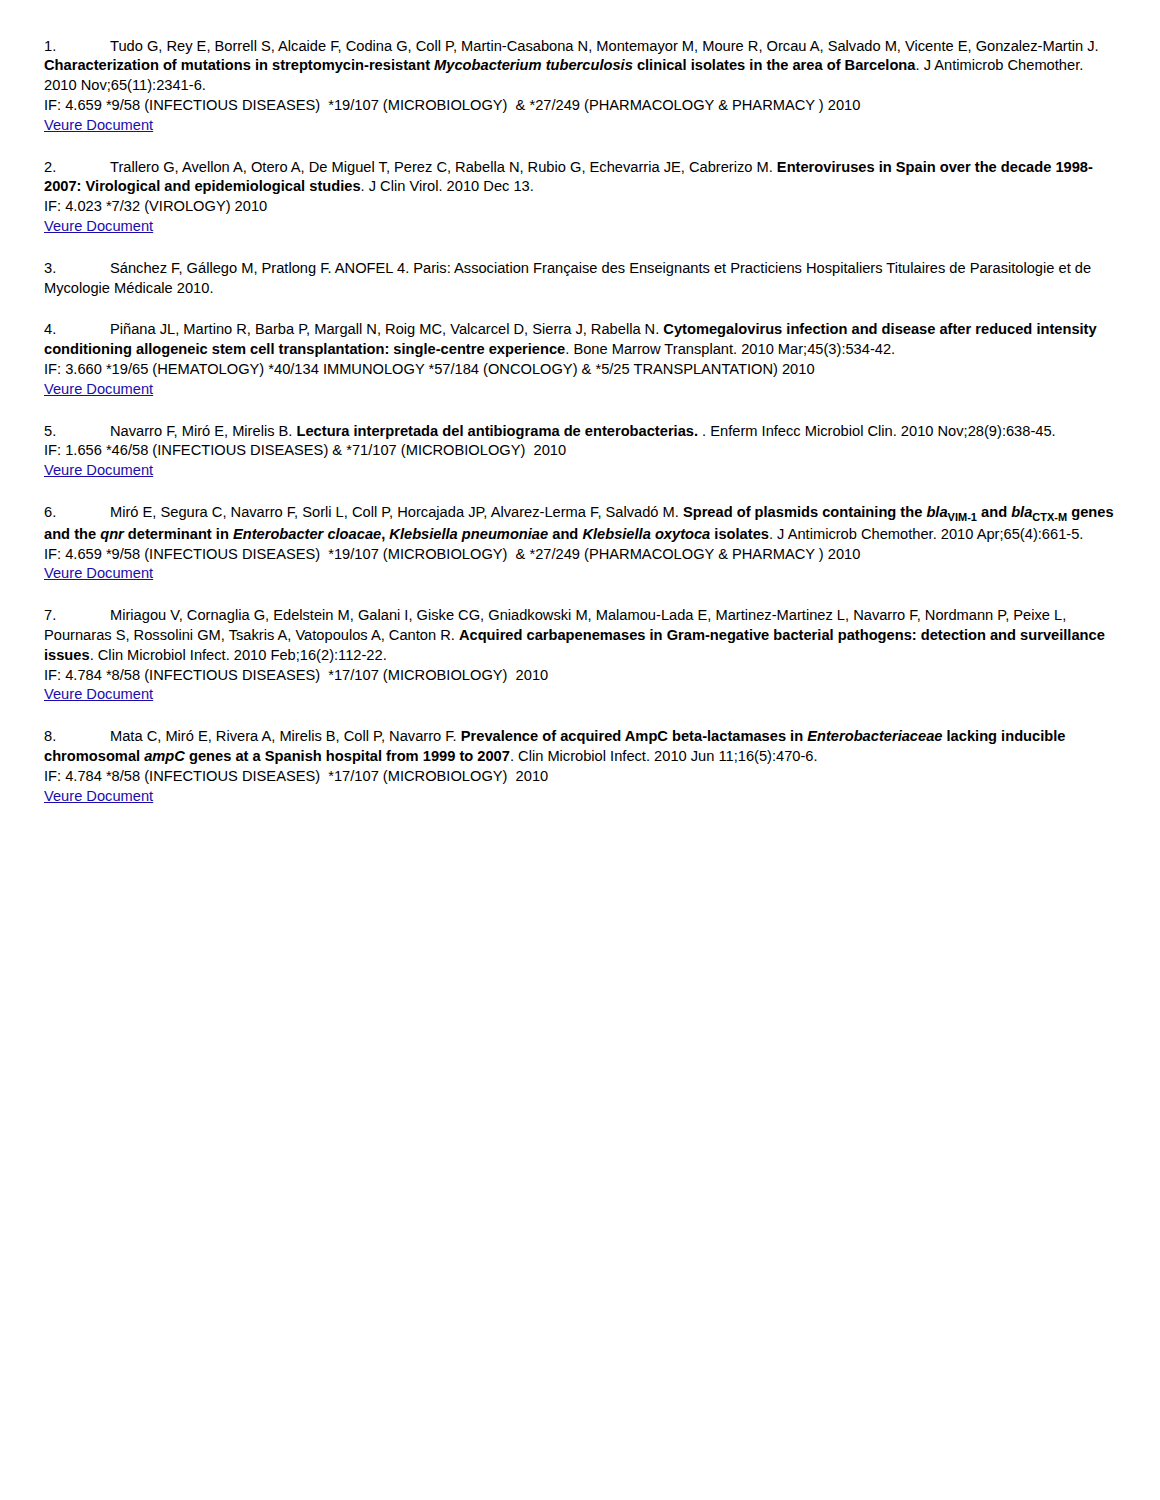1. Tudo G, Rey E, Borrell S, Alcaide F, Codina G, Coll P, Martin-Casabona N, Montemayor M, Moure R, Orcau A, Salvado M, Vicente E, Gonzalez-Martin J. Characterization of mutations in streptomycin-resistant Mycobacterium tuberculosis clinical isolates in the area of Barcelona. J Antimicrob Chemother. 2010 Nov;65(11):2341-6. IF: 4.659 *9/58 (INFECTIOUS DISEASES) *19/107 (MICROBIOLOGY) & *27/249 (PHARMACOLOGY & PHARMACY ) 2010 Veure Document
2. Trallero G, Avellon A, Otero A, De Miguel T, Perez C, Rabella N, Rubio G, Echevarria JE, Cabrerizo M. Enteroviruses in Spain over the decade 1998-2007: Virological and epidemiological studies. J Clin Virol. 2010 Dec 13. IF: 4.023 *7/32 (VIROLOGY) 2010 Veure Document
3. Sánchez F, Gállego M, Pratlong F. ANOFEL 4. Paris: Association Française des Enseignants et Practiciens Hospitaliers Titulaires de Parasitologie et de Mycologie Médicale 2010.
4. Piñana JL, Martino R, Barba P, Margall N, Roig MC, Valcarcel D, Sierra J, Rabella N. Cytomegalovirus infection and disease after reduced intensity conditioning allogeneic stem cell transplantation: single-centre experience. Bone Marrow Transplant. 2010 Mar;45(3):534-42. IF: 3.660 *19/65 (HEMATOLOGY) *40/134 IMMUNOLOGY *57/184 (ONCOLOGY) & *5/25 TRANSPLANTATION) 2010 Veure Document
5. Navarro F, Miró E, Mirelis B. Lectura interpretada del antibiograma de enterobacterias. . Enferm Infecc Microbiol Clin. 2010 Nov;28(9):638-45. IF: 1.656 *46/58 (INFECTIOUS DISEASES) & *71/107 (MICROBIOLOGY) 2010 Veure Document
6. Miró E, Segura C, Navarro F, Sorli L, Coll P, Horcajada JP, Alvarez-Lerma F, Salvadó M. Spread of plasmids containing the blaVIM-1 and blaCTX-M genes and the qnr determinant in Enterobacter cloacae, Klebsiella pneumoniae and Klebsiella oxytoca isolates. J Antimicrob Chemother. 2010 Apr;65(4):661-5. IF: 4.659 *9/58 (INFECTIOUS DISEASES) *19/107 (MICROBIOLOGY) & *27/249 (PHARMACOLOGY & PHARMACY ) 2010 Veure Document
7. Miriagou V, Cornaglia G, Edelstein M, Galani I, Giske CG, Gniadkowski M, Malamou-Lada E, Martinez-Martinez L, Navarro F, Nordmann P, Peixe L, Pournaras S, Rossolini GM, Tsakris A, Vatopoulos A, Canton R. Acquired carbapenemases in Gram-negative bacterial pathogens: detection and surveillance issues. Clin Microbiol Infect. 2010 Feb;16(2):112-22. IF: 4.784 *8/58 (INFECTIOUS DISEASES) *17/107 (MICROBIOLOGY) 2010 Veure Document
8. Mata C, Miró E, Rivera A, Mirelis B, Coll P, Navarro F. Prevalence of acquired AmpC beta-lactamases in Enterobacteriaceae lacking inducible chromosomal ampC genes at a Spanish hospital from 1999 to 2007. Clin Microbiol Infect. 2010 Jun 11;16(5):470-6. IF: 4.784 *8/58 (INFECTIOUS DISEASES) *17/107 (MICROBIOLOGY) 2010 Veure Document